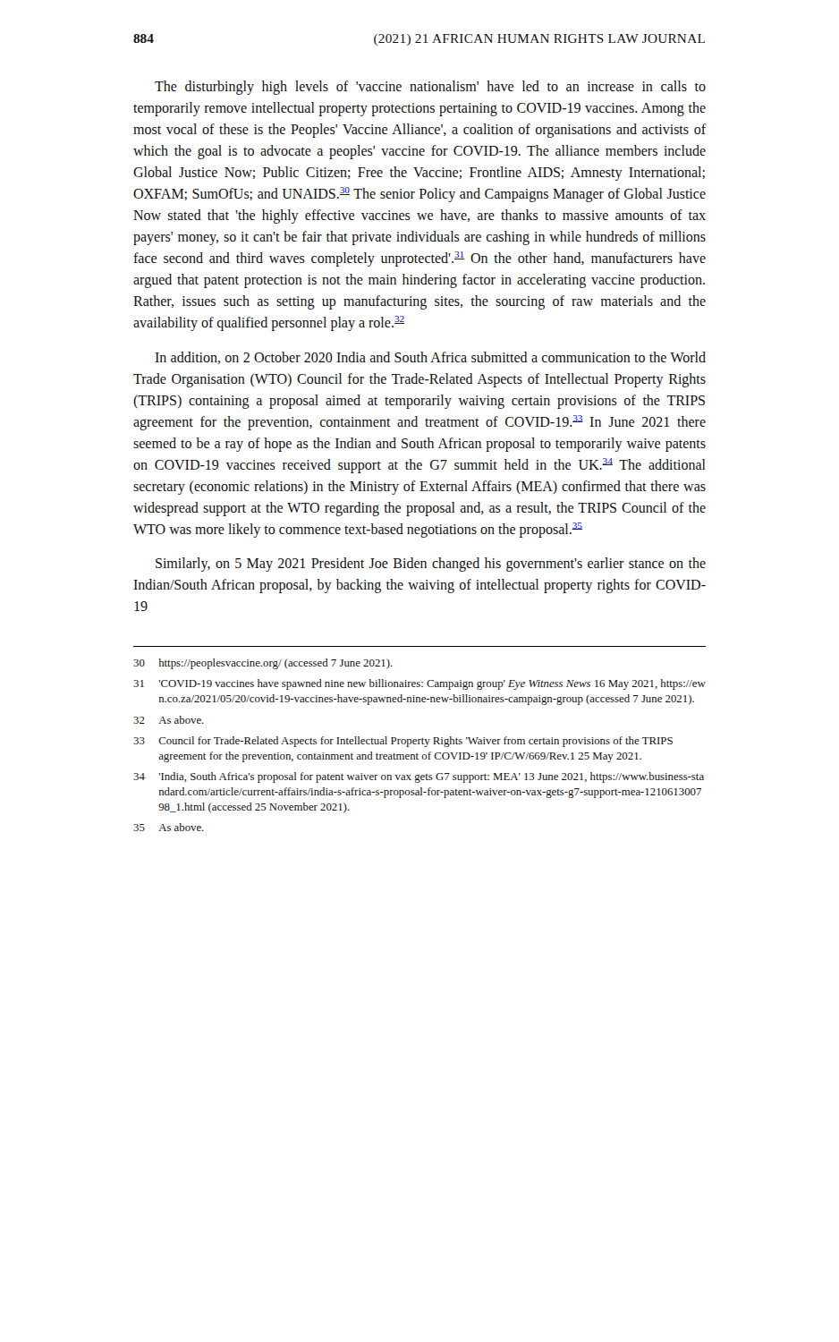884 (2021) 21 African Human Rights Law Journal
The disturbingly high levels of 'vaccine nationalism' have led to an increase in calls to temporarily remove intellectual property protections pertaining to COVID-19 vaccines. Among the most vocal of these is the Peoples' Vaccine Alliance', a coalition of organisations and activists of which the goal is to advocate a peoples' vaccine for COVID-19. The alliance members include Global Justice Now; Public Citizen; Free the Vaccine; Frontline AIDS; Amnesty International; OXFAM; SumOfUs; and UNAIDS.30 The senior Policy and Campaigns Manager of Global Justice Now stated that 'the highly effective vaccines we have, are thanks to massive amounts of tax payers' money, so it can't be fair that private individuals are cashing in while hundreds of millions face second and third waves completely unprotected'.31 On the other hand, manufacturers have argued that patent protection is not the main hindering factor in accelerating vaccine production. Rather, issues such as setting up manufacturing sites, the sourcing of raw materials and the availability of qualified personnel play a role.32
In addition, on 2 October 2020 India and South Africa submitted a communication to the World Trade Organisation (WTO) Council for the Trade-Related Aspects of Intellectual Property Rights (TRIPS) containing a proposal aimed at temporarily waiving certain provisions of the TRIPS agreement for the prevention, containment and treatment of COVID-19.33 In June 2021 there seemed to be a ray of hope as the Indian and South African proposal to temporarily waive patents on COVID-19 vaccines received support at the G7 summit held in the UK.34 The additional secretary (economic relations) in the Ministry of External Affairs (MEA) confirmed that there was widespread support at the WTO regarding the proposal and, as a result, the TRIPS Council of the WTO was more likely to commence text-based negotiations on the proposal.35
Similarly, on 5 May 2021 President Joe Biden changed his government's earlier stance on the Indian/South African proposal, by backing the waiving of intellectual property rights for COVID-19
30 https://peoplesvaccine.org/ (accessed 7 June 2021).
31'COVID-19 vaccines have spawned nine new billionaires: Campaign group' Eye Witness News 16 May 2021, https://ewn.co.za/2021/05/20/covid-19-vaccines-have-spawned-nine-new-billionaires-campaign-group (accessed 7 June 2021).
32 As above.
33 Council for Trade-Related Aspects for Intellectual Property Rights 'Waiver from certain provisions of the TRIPS agreement for the prevention, containment and treatment of COVID-19' IP/C/W/669/Rev.1 25 May 2021.
34'India, South Africa's proposal for patent waiver on vax gets G7 support: MEA' 13 June 2021, https://www.business-standard.com/article/current-affairs/india-s-africa-s-proposal-for-patent-waiver-on-vax-gets-g7-support-mea-121061300798_1.html (accessed 25 November 2021).
35 As above.